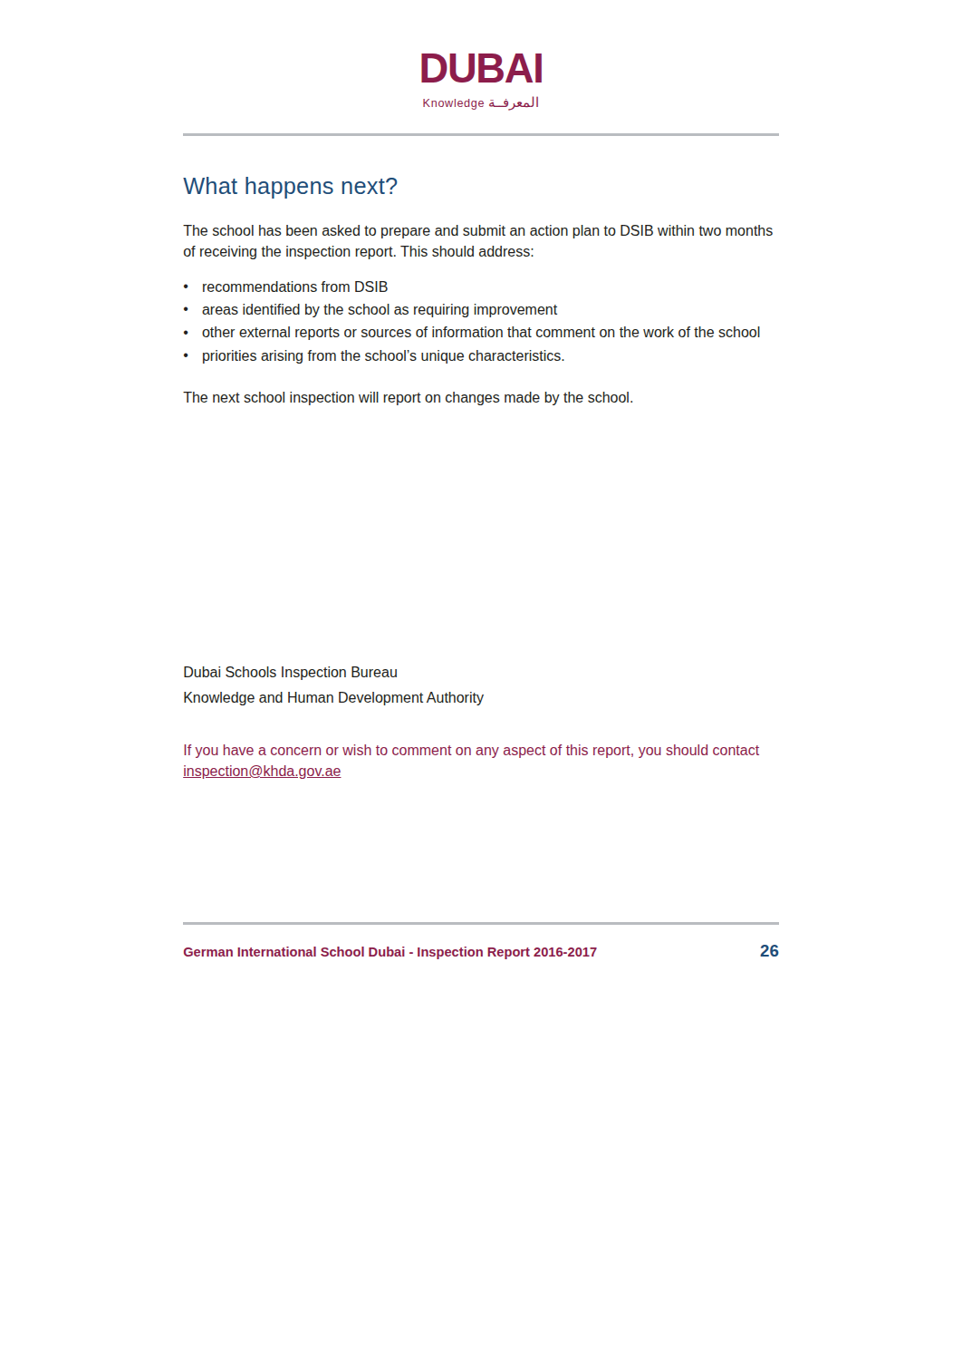DUBAI Knowledge المعرفــة
What happens next?
The school has been asked to prepare and submit an action plan to DSIB within two months of receiving the inspection report. This should address:
recommendations from DSIB
areas identified by the school as requiring improvement
other external reports or sources of information that comment on the work of the school
priorities arising from the school’s unique characteristics.
The next school inspection will report on changes made by the school.
Dubai Schools Inspection Bureau
Knowledge and Human Development Authority
If you have a concern or wish to comment on any aspect of this report, you should contact inspection@khda.gov.ae
German International School Dubai - Inspection Report 2016-2017 26